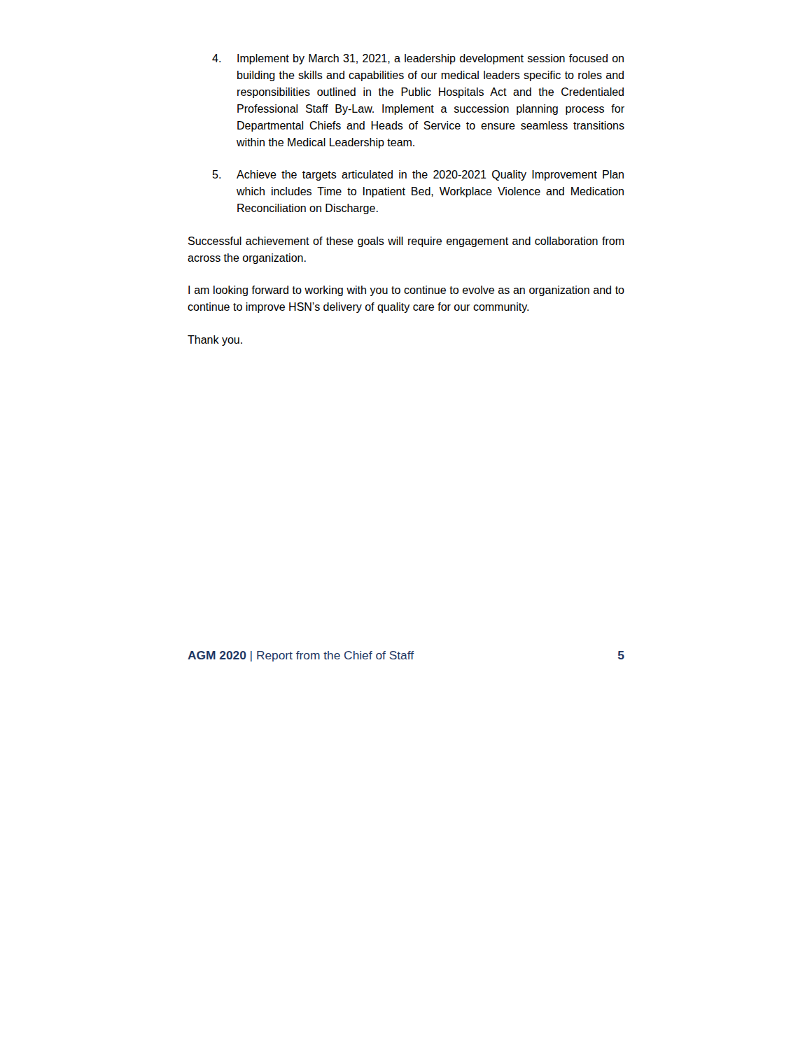Implement by March 31, 2021, a leadership development session focused on building the skills and capabilities of our medical leaders specific to roles and responsibilities outlined in the Public Hospitals Act and the Credentialed Professional Staff By-Law. Implement a succession planning process for Departmental Chiefs and Heads of Service to ensure seamless transitions within the Medical Leadership team.
Achieve the targets articulated in the 2020-2021 Quality Improvement Plan which includes Time to Inpatient Bed, Workplace Violence and Medication Reconciliation on Discharge.
Successful achievement of these goals will require engagement and collaboration from across the organization.
I am looking forward to working with you to continue to evolve as an organization and to continue to improve HSN’s delivery of quality care for our community.
Thank you.
AGM 2020 | Report from the Chief of Staff 5